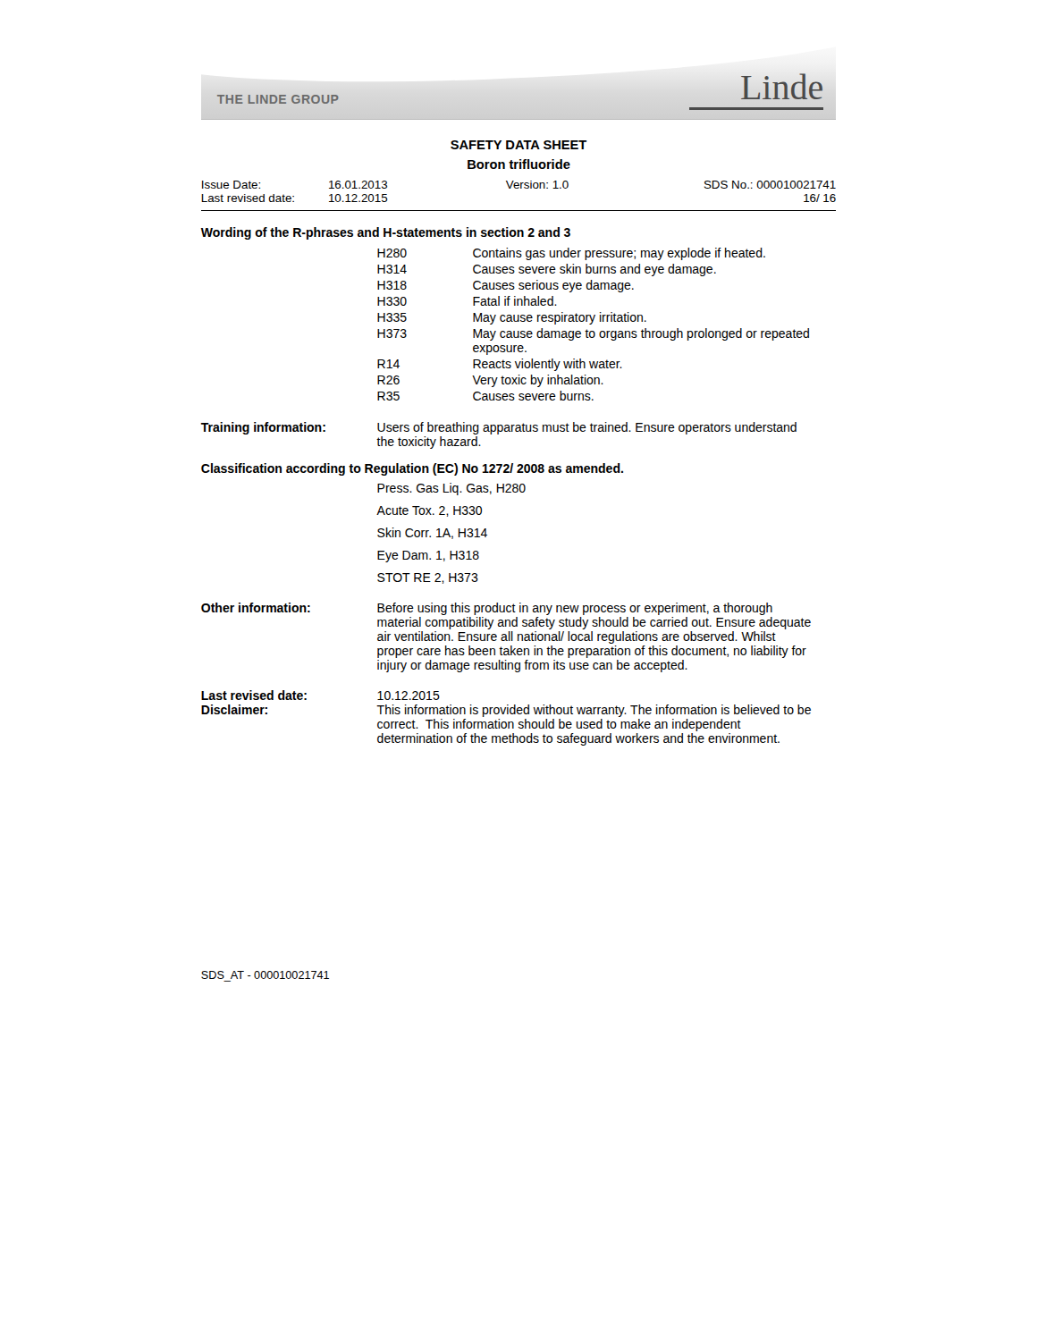THE LINDE GROUP
Linde
SAFETY DATA SHEET
Boron trifluoride
| Issue Date: | 16.01.2013 | Version: 1.0 | SDS No.: 000010021741 |
| Last revised date: | 10.12.2015 | | 16/ 16 |
Wording of the R-phrases and H-statements in section 2 and 3
| H280 | Contains gas under pressure; may explode if heated. |
| H314 | Causes severe skin burns and eye damage. |
| H318 | Causes serious eye damage. |
| H330 | Fatal if inhaled. |
| H335 | May cause respiratory irritation. |
| H373 | May cause damage to organs through prolonged or repeated exposure. |
| R14 | Reacts violently with water. |
| R26 | Very toxic by inhalation. |
| R35 | Causes severe burns. |
Training information:
Users of breathing apparatus must be trained. Ensure operators understand the toxicity hazard.
Classification according to Regulation (EC) No 1272/ 2008 as amended.
Press. Gas Liq. Gas, H280
Acute Tox. 2, H330
Skin Corr. 1A, H314
Eye Dam. 1, H318
STOT RE 2, H373
Other information:
Before using this product in any new process or experiment, a thorough material compatibility and safety study should be carried out. Ensure adequate air ventilation. Ensure all national/ local regulations are observed. Whilst proper care has been taken in the preparation of this document, no liability for injury or damage resulting from its use can be accepted.
Last revised date:
Disclaimer:
10.12.2015
This information is provided without warranty. The information is believed to be correct. This information should be used to make an independent determination of the methods to safeguard workers and the environment.
SDS_AT - 000010021741